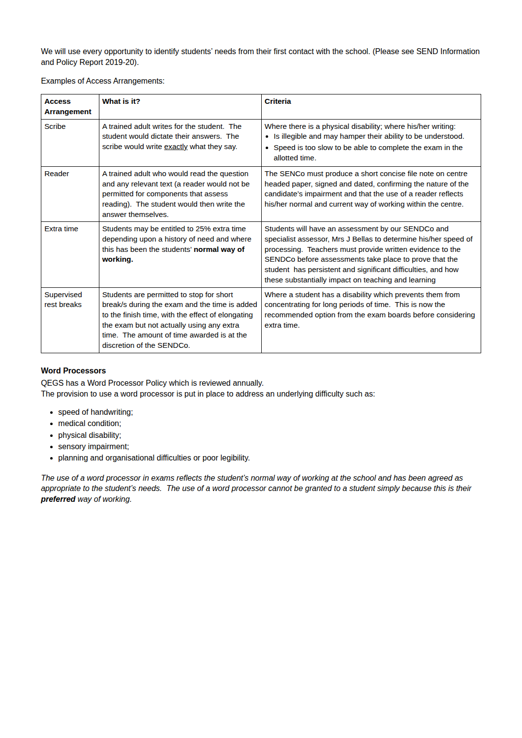We will use every opportunity to identify students’ needs from their first contact with the school. (Please see SEND Information and Policy Report 2019-20).
Examples of Access Arrangements:
| Access Arrangement | What is it? | Criteria |
| --- | --- | --- |
| Scribe | A trained adult writes for the student. The student would dictate their answers. The scribe would write exactly what they say. | Where there is a physical disability; where his/her writing: Is illegible and may hamper their ability to be understood. Speed is too slow to be able to complete the exam in the allotted time. |
| Reader | A trained adult who would read the question and any relevant text (a reader would not be permitted for components that assess reading). The student would then write the answer themselves. | The SENCo must produce a short concise file note on centre headed paper, signed and dated, confirming the nature of the candidate’s impairment and that the use of a reader reflects his/her normal and current way of working within the centre. |
| Extra time | Students may be entitled to 25% extra time depending upon a history of need and where this has been the students’ normal way of working. | Students will have an assessment by our SENDCo and specialist assessor, Mrs J Bellas to determine his/her speed of processing. Teachers must provide written evidence to the SENDCo before assessments take place to prove that the student has persistent and significant difficulties, and how these substantially impact on teaching and learning |
| Supervised rest breaks | Students are permitted to stop for short break/s during the exam and the time is added to the finish time, with the effect of elongating the exam but not actually using any extra time. The amount of time awarded is at the discretion of the SENDCo. | Where a student has a disability which prevents them from concentrating for long periods of time. This is now the recommended option from the exam boards before considering extra time. |
Word Processors
QEGS has a Word Processor Policy which is reviewed annually.
The provision to use a word processor is put in place to address an underlying difficulty such as:
speed of handwriting;
medical condition;
physical disability;
sensory impairment;
planning and organisational difficulties or poor legibility.
The use of a word processor in exams reflects the student’s normal way of working at the school and has been agreed as appropriate to the student’s needs. The use of a word processor cannot be granted to a student simply because this is their preferred way of working.